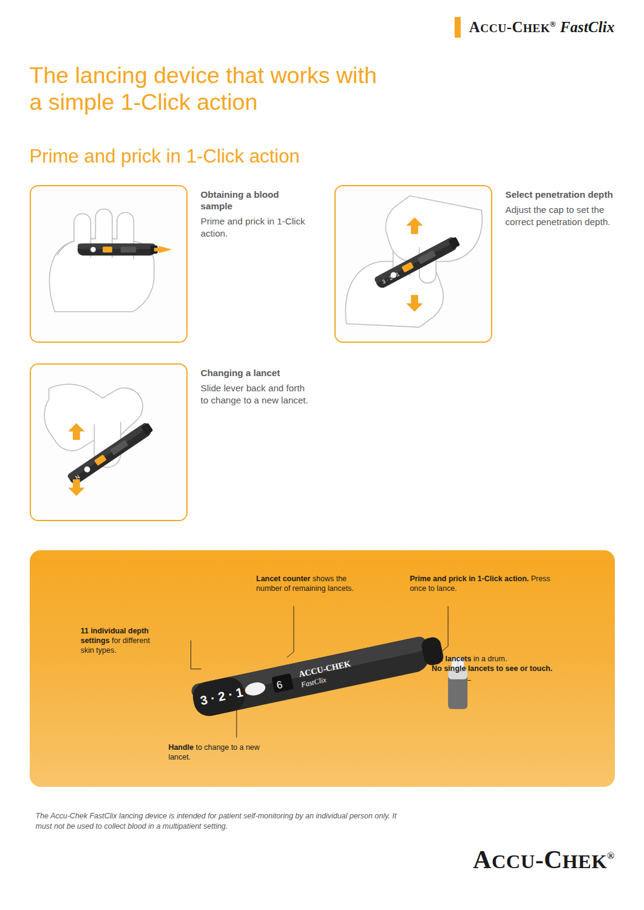ACCU-CHEK® FastClix
The lancing device that works with
a simple 1-Click action
Prime and prick in 1-Click action
Obtaining a blood sample
Prime and prick in 1-Click action.
3 · 2 · 1
Select penetration depth
Adjust the cap to set the correct penetration depth.
N
Changing a lancet
Slide lever back and forth to change to a new lancet.
3 · 2 · 1 6 ACCU-CHEK FastClix
11 individual depth settings for different skin types.
Lancet counter shows the number of remaining lancets.
Prime and prick in 1-Click action. Press once to lance.
Six lancets in a drum.
No single lancets to see or touch.
Handle to change to a new lancet.
The Accu-Chek FastClix lancing device is intended for patient self-monitoring by an individual person only. It must not be used to collect blood in a multipatient setting.
ACCU-CHEK®